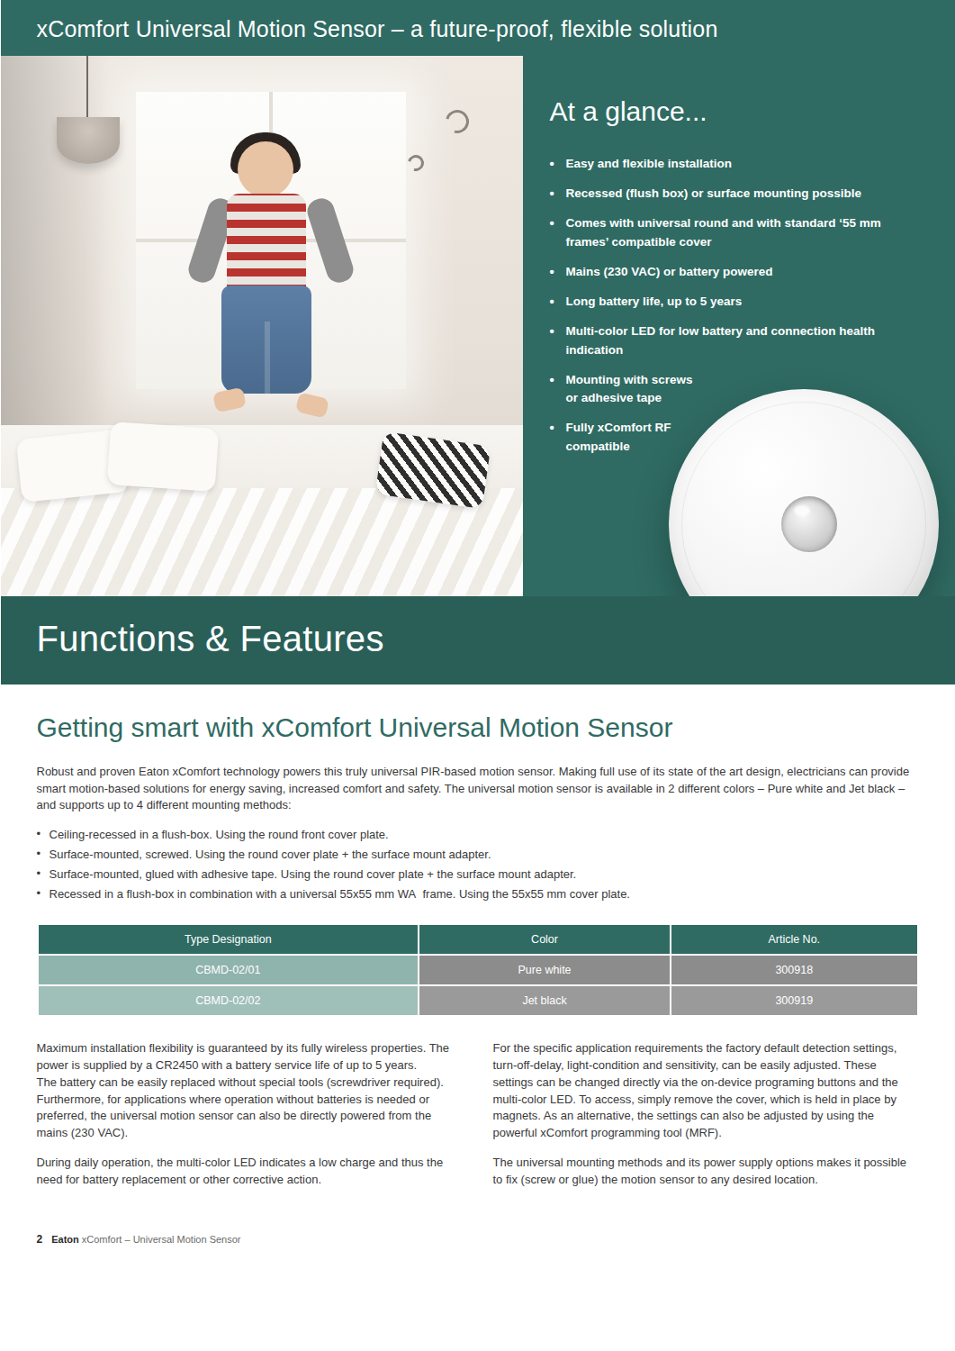xComfort Universal Motion Sensor – a future-proof, flexible solution
At a glance...
Easy and flexible installation
Recessed (flush box) or surface mounting possible
Comes with universal round and with standard ‘55 mm frames’ compatible cover
Mains (230 VAC) or battery powered
Long battery life, up to 5 years
Multi-color LED for low battery and connection health indication
Mounting with screws
or adhesive tape
Fully xComfort RF
compatible
Functions & Features
Getting smart with xComfort Universal Motion Sensor
Robust and proven Eaton xComfort technology powers this truly universal PIR-based motion sensor. Making full use of its state of the art design, electricians can provide smart motion-based solutions for energy saving, increased comfort and safety. The universal motion sensor is available in 2 different colors – Pure white and Jet black – and supports up to 4 different mounting methods:
Ceiling-recessed in a flush-box. Using the round front cover plate.
Surface-mounted, screwed. Using the round cover plate + the surface mount adapter.
Surface-mounted, glued with adhesive tape. Using the round cover plate + the surface mount adapter.
Recessed in a flush-box in combination with a universal 55x55 mm WA frame. Using the 55x55 mm cover plate.
| Type Designation | Color | Article No. |
| --- | --- | --- |
| CBMD-02/01 | Pure white | 300918 |
| CBMD-02/02 | Jet black | 300919 |
Maximum installation flexibility is guaranteed by its fully wireless properties. The power is supplied by a CR2450 with a battery service life of up to 5 years.
The battery can be easily replaced without special tools (screwdriver required). Furthermore, for applications where operation without batteries is needed or preferred, the universal motion sensor can also be directly powered from the mains (230 VAC).
During daily operation, the multi-color LED indicates a low charge and thus the need for battery replacement or other corrective action.
For the specific application requirements the factory default detection settings, turn-off-delay, light-condition and sensitivity, can be easily adjusted. These settings can be changed directly via the on-device programing buttons and the multi-color LED. To access, simply remove the cover, which is held in place by magnets. As an alternative, the settings can also be adjusted by using the powerful xComfort programming tool (MRF).
The universal mounting methods and its power supply options makes it possible to fix (screw or glue) the motion sensor to any desired location.
2 Eaton xComfort – Universal Motion Sensor